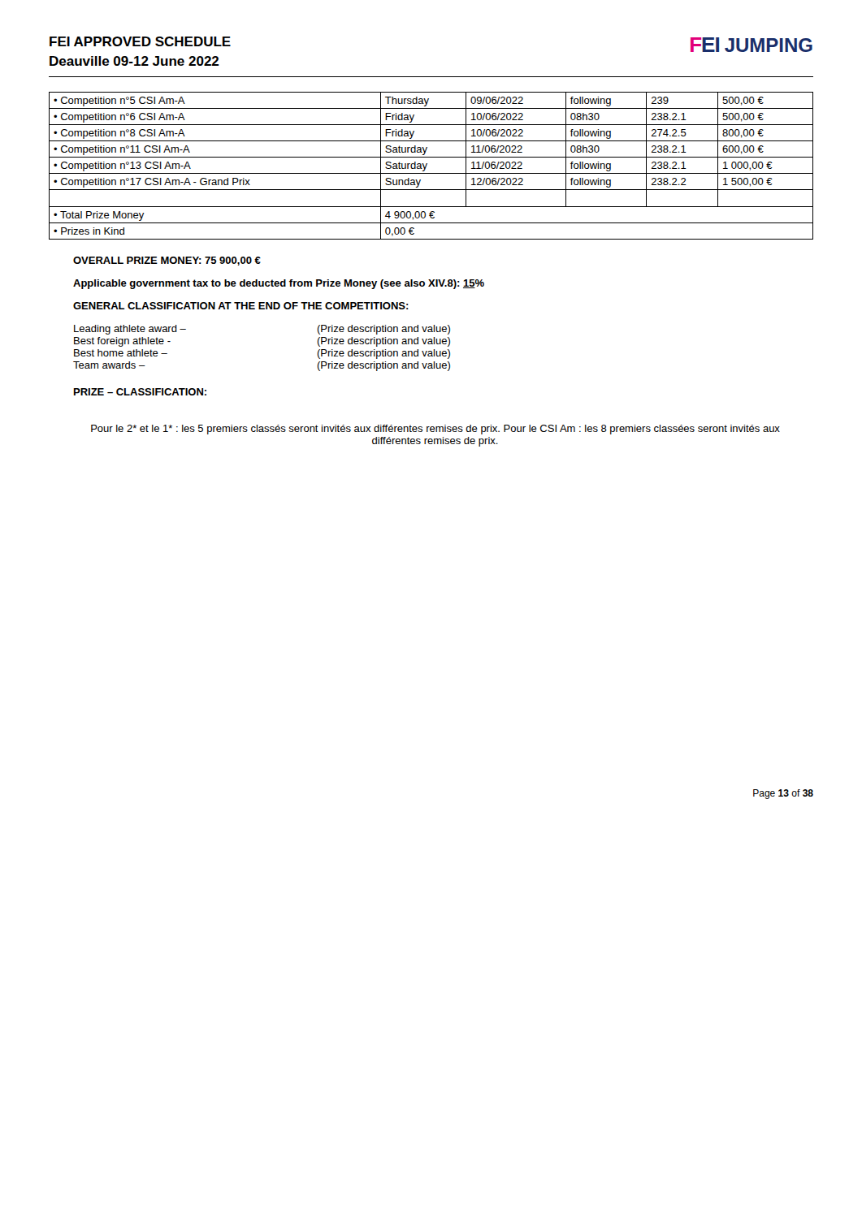FEI APPROVED SCHEDULE
Deauville 09-12 June 2022
FEI JUMPING
| • Competition n°5 CSI Am-A | Thursday | 09/06/2022 | following | 239 | 500,00 € |
| • Competition n°6 CSI Am-A | Friday | 10/06/2022 | 08h30 | 238.2.1 | 500,00 € |
| • Competition n°8 CSI Am-A | Friday | 10/06/2022 | following | 274.2.5 | 800,00 € |
| • Competition n°11 CSI Am-A | Saturday | 11/06/2022 | 08h30 | 238.2.1 | 600,00 € |
| • Competition n°13 CSI Am-A | Saturday | 11/06/2022 | following | 238.2.1 | 1 000,00 € |
| • Competition n°17 CSI Am-A - Grand Prix | Sunday | 12/06/2022 | following | 238.2.2 | 1 500,00 € |
| • Total Prize Money | 4 900,00 € |
| • Prizes in Kind | 0,00 € |
OVERALL PRIZE MONEY: 75 900,00 €
Applicable government tax to be deducted from Prize Money (see also XIV.8): 15%
GENERAL CLASSIFICATION AT THE END OF THE COMPETITIONS:
Leading athlete award –(Prize description and value)
Best foreign athlete -(Prize description and value)
Best home athlete –(Prize description and value)
Team awards –(Prize description and value)
PRIZE – CLASSIFICATION:
Pour le 2* et le 1* : les 5 premiers classés seront invités aux différentes remises de prix. Pour le CSI Am : les 8 premiers classées seront invités aux différentes remises de prix.
Page 13 of 38